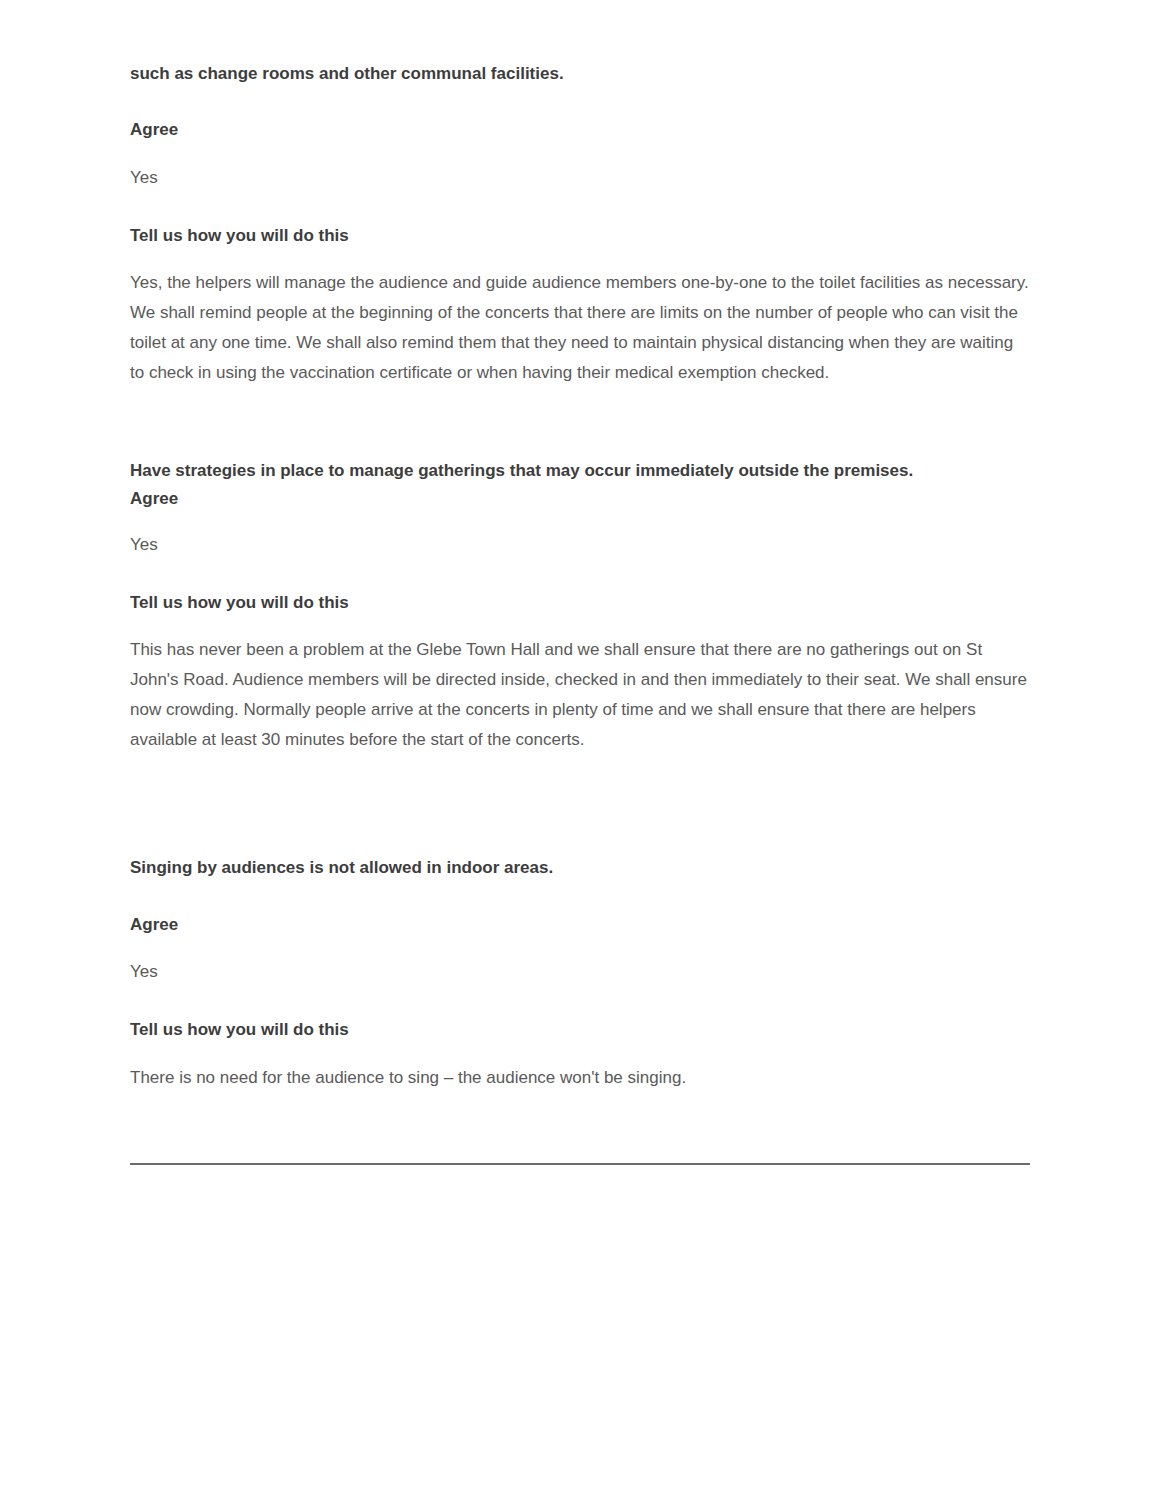such as change rooms and other communal facilities.
Agree
Yes
Tell us how you will do this
Yes, the helpers will manage the audience and guide audience members one-by-one to the toilet facilities as necessary. We shall remind people at the beginning of the concerts that there are limits on the number of people who can visit the toilet at any one time. We shall also remind them that they need to maintain physical distancing when they are waiting to check in using the vaccination certificate or when having their medical exemption checked.
Have strategies in place to manage gatherings that may occur immediately outside the premises.
Agree
Yes
Tell us how you will do this
This has never been a problem at the Glebe Town Hall and we shall ensure that there are no gatherings out on St John's Road. Audience members will be directed inside, checked in and then immediately to their seat. We shall ensure now crowding. Normally people arrive at the concerts in plenty of time and we shall ensure that there are helpers available at least 30 minutes before the start of the concerts.
Singing by audiences is not allowed in indoor areas.
Agree
Yes
Tell us how you will do this
There is no need for the audience to sing – the audience won't be singing.